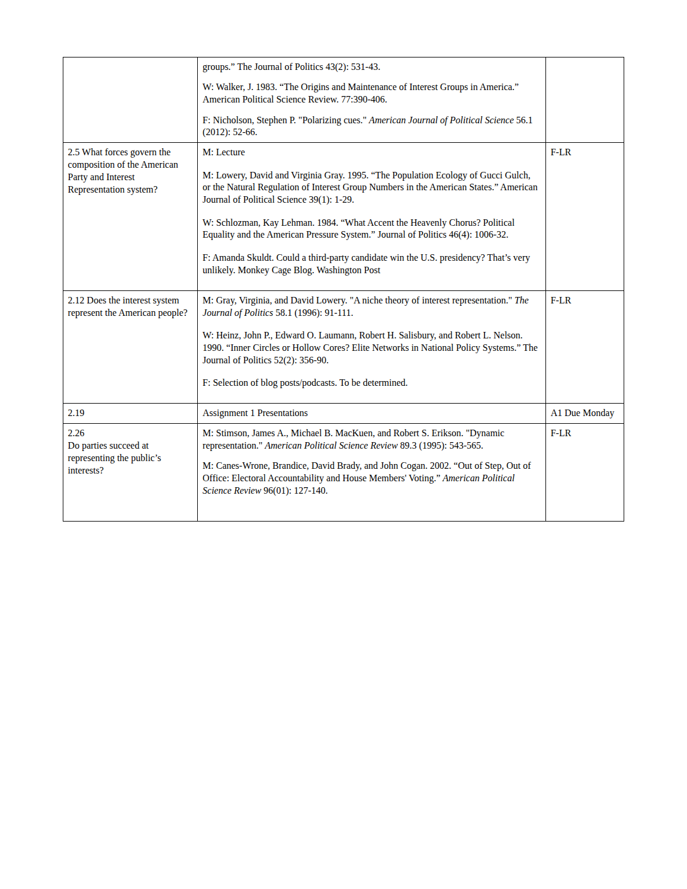| | groups.” The Journal of Politics 43(2): 531-43. W: Walker, J. 1983. “The Origins and Maintenance of Interest Groups in America.” American Political Science Review. 77:390-406. F: Nicholson, Stephen P. "Polarizing cues." American Journal of Political Science 56.1 (2012): 52-66. | |
| 2.5 What forces govern the composition of the American Party and Interest Representation system? | M: Lecture M: Lowery, David and Virginia Gray. 1995. “The Population Ecology of Gucci Gulch, or the Natural Regulation of Interest Group Numbers in the American States.” American Journal of Political Science 39(1): 1-29. W: Schlozman, Kay Lehman. 1984. “What Accent the Heavenly Chorus? Political Equality and the American Pressure System.” Journal of Politics 46(4): 1006-32. F: Amanda Skuldt. Could a third-party candidate win the U.S. presidency? That’s very unlikely. Monkey Cage Blog. Washington Post | F-LR |
| 2.12 Does the interest system represent the American people? | M: Gray, Virginia, and David Lowery. "A niche theory of interest representation." The Journal of Politics 58.1 (1996): 91-111. W: Heinz, John P., Edward O. Laumann, Robert H. Salisbury, and Robert L. Nelson. 1990. “Inner Circles or Hollow Cores? Elite Networks in National Policy Systems.” The Journal of Politics 52(2): 356-90. F: Selection of blog posts/podcasts. To be determined. | F-LR |
| 2.19 | Assignment 1 Presentations | A1 Due Monday |
| 2.26 Do parties succeed at representing the public’s interests? | M: Stimson, James A., Michael B. MacKuen, and Robert S. Erikson. "Dynamic representation." American Political Science Review 89.3 (1995): 543-565. M: Canes-Wrone, Brandice, David Brady, and John Cogan. 2002. “Out of Step, Out of Office: Electoral Accountability and House Members' Voting.” American Political Science Review 96(01): 127-140. | F-LR |